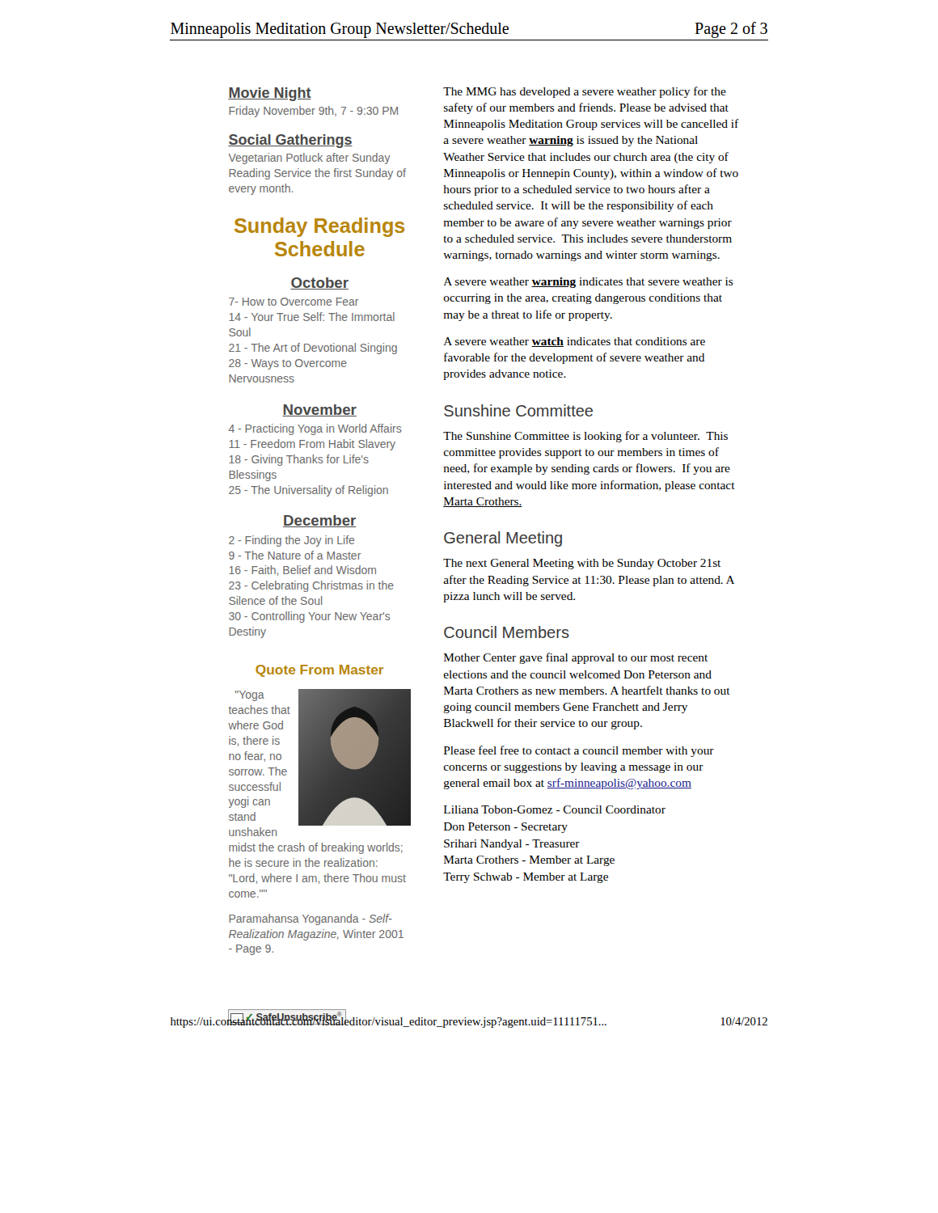Minneapolis Meditation Group Newsletter/Schedule Page 2 of 3
Movie Night
Friday November 9th, 7 - 9:30 PM
Social Gatherings
Vegetarian Potluck after Sunday Reading Service the first Sunday of every month.
Sunday Readings
Schedule
October
7- How to Overcome Fear
14 - Your True Self: The Immortal Soul
21 - The Art of Devotional Singing
28 - Ways to Overcome Nervousness
November
4 - Practicing Yoga in World Affairs
11 - Freedom From Habit Slavery
18 - Giving Thanks for Life's Blessings
25 - The Universality of Religion
December
2 - Finding the Joy in Life
9 - The Nature of a Master
16 - Faith, Belief and Wisdom
23 - Celebrating Christmas in the Silence of the Soul
30 - Controlling Your New Year's Destiny
Quote From Master
"Yoga teaches that where God is, there is no fear, no sorrow. The successful yogi can stand unshaken midst the crash of breaking worlds; he is secure in the realization: "Lord, where I am, there Thou must come.""
Paramahansa Yogananda - Self-Realization Magazine, Winter 2001 - Page 9.
The MMG has developed a severe weather policy for the safety of our members and friends. Please be advised that Minneapolis Meditation Group services will be cancelled if a severe weather warning is issued by the National Weather Service that includes our church area (the city of Minneapolis or Hennepin County), within a window of two hours prior to a scheduled service to two hours after a scheduled service. It will be the responsibility of each member to be aware of any severe weather warnings prior to a scheduled service. This includes severe thunderstorm warnings, tornado warnings and winter storm warnings.
A severe weather warning indicates that severe weather is occurring in the area, creating dangerous conditions that may be a threat to life or property.
A severe weather watch indicates that conditions are favorable for the development of severe weather and provides advance notice.
Sunshine Committee
The Sunshine Committee is looking for a volunteer. This committee provides support to our members in times of need, for example by sending cards or flowers. If you are interested and would like more information, please contact Marta Crothers.
General Meeting
The next General Meeting with be Sunday October 21st after the Reading Service at 11:30. Please plan to attend. A pizza lunch will be served.
Council Members
Mother Center gave final approval to our most recent elections and the council welcomed Don Peterson and Marta Crothers as new members. A heartfelt thanks to out going council members Gene Franchett and Jerry Blackwell for their service to our group.
Please feel free to contact a council member with your concerns or suggestions by leaving a message in our general email box at srf-minneapolis@yahoo.com
Liliana Tobon-Gomez - Council Coordinator
Don Peterson - Secretary
Srihari Nandyal - Treasurer
Marta Crothers - Member at Large
Terry Schwab - Member at Large
✓SafeUnsubscribe®
https://ui.constantcontact.com/visualeditor/visual_editor_preview.jsp?agent.uid=11111751... 10/4/2012